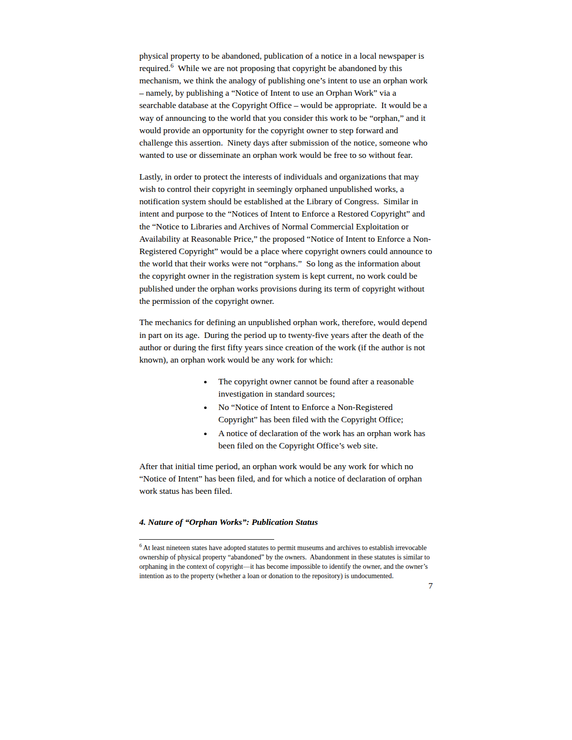physical property to be abandoned, publication of a notice in a local newspaper is required.6 While we are not proposing that copyright be abandoned by this mechanism, we think the analogy of publishing one’s intent to use an orphan work – namely, by publishing a “Notice of Intent to use an Orphan Work” via a searchable database at the Copyright Office – would be appropriate. It would be a way of announcing to the world that you consider this work to be “orphan,” and it would provide an opportunity for the copyright owner to step forward and challenge this assertion. Ninety days after submission of the notice, someone who wanted to use or disseminate an orphan work would be free to so without fear.
Lastly, in order to protect the interests of individuals and organizations that may wish to control their copyright in seemingly orphaned unpublished works, a notification system should be established at the Library of Congress. Similar in intent and purpose to the “Notices of Intent to Enforce a Restored Copyright” and the “Notice to Libraries and Archives of Normal Commercial Exploitation or Availability at Reasonable Price,” the proposed “Notice of Intent to Enforce a Non-Registered Copyright” would be a place where copyright owners could announce to the world that their works were not “orphans.” So long as the information about the copyright owner in the registration system is kept current, no work could be published under the orphan works provisions during its term of copyright without the permission of the copyright owner.
The mechanics for defining an unpublished orphan work, therefore, would depend in part on its age. During the period up to twenty-five years after the death of the author or during the first fifty years since creation of the work (if the author is not known), an orphan work would be any work for which:
The copyright owner cannot be found after a reasonable investigation in standard sources;
No “Notice of Intent to Enforce a Non-Registered Copyright” has been filed with the Copyright Office;
A notice of declaration of the work has an orphan work has been filed on the Copyright Office’s web site.
After that initial time period, an orphan work would be any work for which no “Notice of Intent” has been filed, and for which a notice of declaration of orphan work status has been filed.
4. Nature of “Orphan Works”: Publication Status
6 At least nineteen states have adopted statutes to permit museums and archives to establish irrevocable ownership of physical property “abandoned” by the owners. Abandonment in these statutes is similar to orphaning in the context of copyright—it has become impossible to identify the owner, and the owner’s intention as to the property (whether a loan or donation to the repository) is undocumented.
7